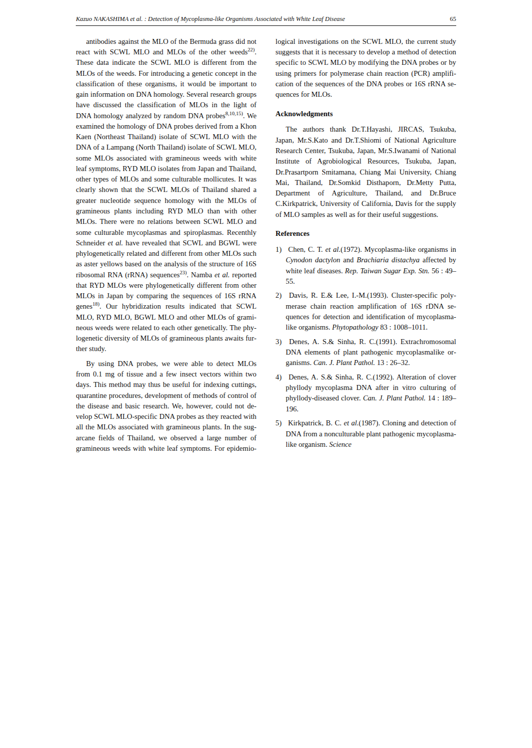Kazuo NAKASHIMA et al. : Detection of Mycoplasma-like Organisms Associated with White Leaf Disease 65
antibodies against the MLO of the Bermuda grass did not react with SCWL MLO and MLOs of the other weeds22). These data indicate the SCWL MLO is different from the MLOs of the weeds. For introducing a genetic concept in the classification of these organisms, it would be important to gain information on DNA homology. Several research groups have discussed the classification of MLOs in the light of DNA homology analyzed by random DNA probes8,10,15). We examined the homology of DNA probes derived from a Khon Kaen (Northeast Thailand) isolate of SCWL MLO with the DNA of a Lampang (North Thailand) isolate of SCWL MLO, some MLOs associated with gramineous weeds with white leaf symptoms, RYD MLO isolates from Japan and Thailand, other types of MLOs and some culturable mollicutes. It was clearly shown that the SCWL MLOs of Thailand shared a greater nucleotide sequence homology with the MLOs of gramineous plants including RYD MLO than with other MLOs. There were no relations between SCWL MLO and some culturable mycoplasmas and spiroplasmas. Recenthly Schneider et al. have revealed that SCWL and BGWL were phylogenetically related and different from other MLOs such as aster yellows based on the analysis of the structure of 16S ribosomal RNA (rRNA) sequences23). Namba et al. reported that RYD MLOs were phylogenetically different from other MLOs in Japan by comparing the sequences of 16S rRNA genes18). Our hybridization results indicated that SCWL MLO, RYD MLO, BGWL MLO and other MLOs of gramineous weeds were related to each other genetically. The phylogenetic diversity of MLOs of gramineous plants awaits further study.
By using DNA probes, we were able to detect MLOs from 0.1 mg of tissue and a few insect vectors within two days. This method may thus be useful for indexing cuttings, quarantine procedures, development of methods of control of the disease and basic research. We, however, could not develop SCWL MLO-specific DNA probes as they reacted with all the MLOs associated with gramineous plants. In the sugarcane fields of Thailand, we observed a large number of gramineous weeds with white leaf symptoms. For epidemiological investigations on the SCWL MLO, the current study suggests that it is necessary to develop a method of detection specific to SCWL MLO by modifying the DNA probes or by using primers for polymerase chain reaction (PCR) amplification of the sequences of the DNA probes or 16S rRNA sequences for MLOs.
Acknowledgments
The authors thank Dr.T.Hayashi, JIRCAS, Tsukuba, Japan, Mr.S.Kato and Dr.T.Shiomi of National Agriculture Research Center, Tsukuba, Japan, Mr.S.Iwanami of National Institute of Agrobiological Resources, Tsukuba, Japan, Dr.Prasartporn Smitamana, Chiang Mai University, Chiang Mai, Thailand, Dr.Somkid Disthaporn, Dr.Metty Putta, Department of Agriculture, Thailand, and Dr.Bruce C.Kirkpatrick, University of California, Davis for the supply of MLO samples as well as for their useful suggestions.
References
1) Chen, C. T. et al.(1972). Mycoplasma-like organisms in Cynodon dactylon and Brachiaria distachya affected by white leaf diseases. Rep. Taiwan Sugar Exp. Stn. 56 : 49–55.
2) Davis, R. E.& Lee, I.-M.(1993). Cluster-specific polymerase chain reaction amplification of 16S rDNA sequences for detection and identification of mycoplasmalike organisms. Phytopathology 83 : 1008–1011.
3) Denes, A. S.& Sinha, R. C.(1991). Extrachromosomal DNA elements of plant pathogenic mycoplasmalike organisms. Can. J. Plant Pathol. 13 : 26–32.
4) Denes, A. S.& Sinha, R. C.(1992). Alteration of clover phyllody mycoplasma DNA after in vitro culturing of phyllody-diseased clover. Can. J. Plant Pathol. 14 : 189–196.
5) Kirkpatrick, B. C. et al.(1987). Cloning and detection of DNA from a nonculturable plant pathogenic mycoplasma-like organism. Science